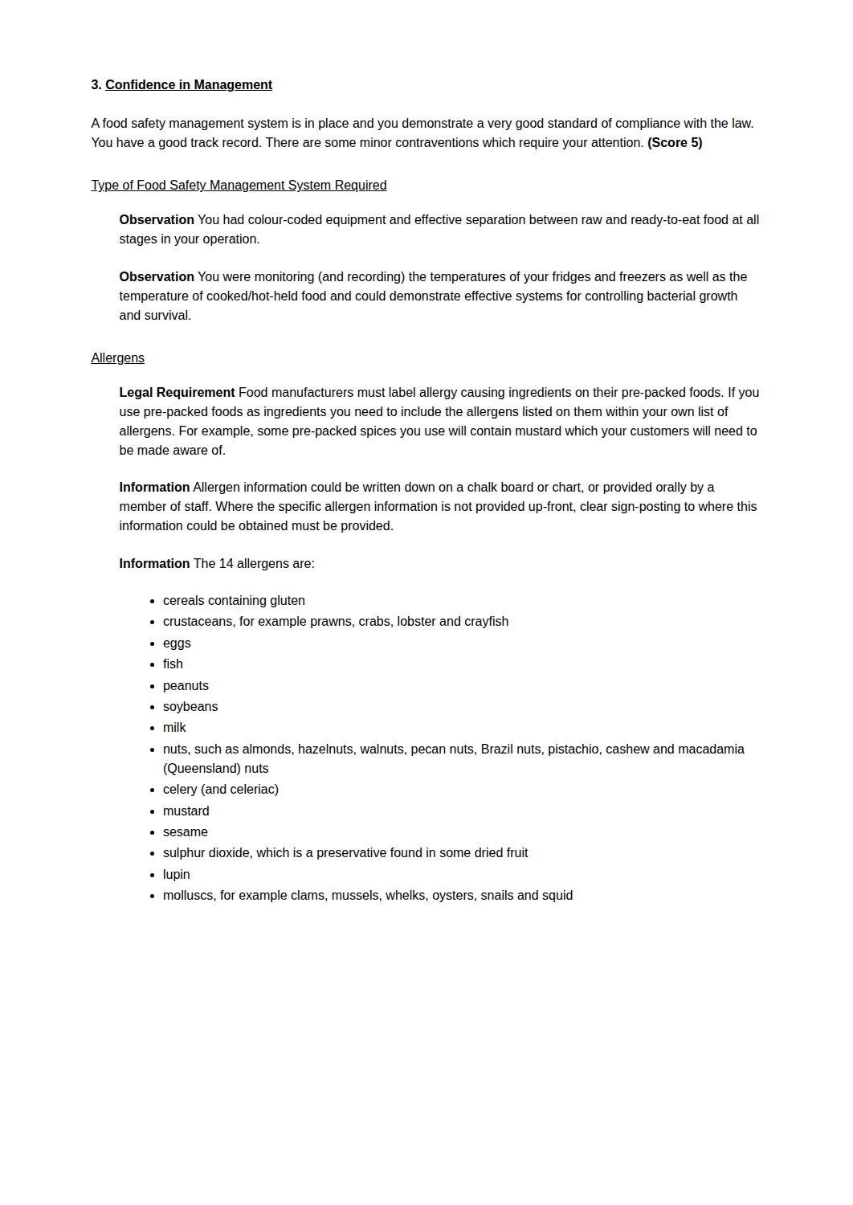3. Confidence in Management
A food safety management system is in place and you demonstrate a very good standard of compliance with the law. You have a good track record. There are some minor contraventions which require your attention. (Score 5)
Type of Food Safety Management System Required
Observation You had colour-coded equipment and effective separation between raw and ready-to-eat food at all stages in your operation.
Observation You were monitoring (and recording) the temperatures of your fridges and freezers as well as the temperature of cooked/hot-held food and could demonstrate effective systems for controlling bacterial growth and survival.
Allergens
Legal Requirement Food manufacturers must label allergy causing ingredients on their pre-packed foods. If you use pre-packed foods as ingredients you need to include the allergens listed on them within your own list of allergens. For example, some pre-packed spices you use will contain mustard which your customers will need to be made aware of.
Information Allergen information could be written down on a chalk board or chart, or provided orally by a member of staff. Where the specific allergen information is not provided up-front, clear sign-posting to where this information could be obtained must be provided.
Information The 14 allergens are:
cereals containing gluten
crustaceans, for example prawns, crabs, lobster and crayfish
eggs
fish
peanuts
soybeans
milk
nuts, such as almonds, hazelnuts, walnuts, pecan nuts, Brazil nuts, pistachio, cashew and macadamia (Queensland) nuts
celery (and celeriac)
mustard
sesame
sulphur dioxide, which is a preservative found in some dried fruit
lupin
molluscs, for example clams, mussels, whelks, oysters, snails and squid